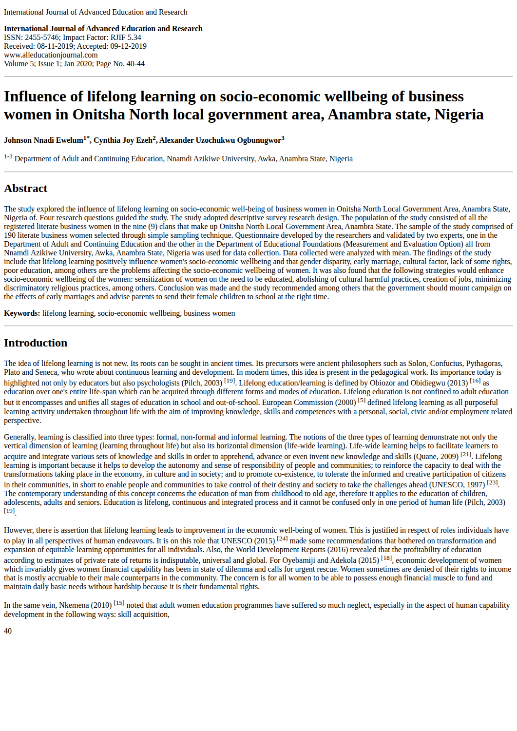International Journal of Advanced Education and Research
International Journal of Advanced Education and Research
ISSN: 2455-5746; Impact Factor: RJIF 5.34
Received: 08-11-2019; Accepted: 09-12-2019
www.alleducationjournal.com
Volume 5; Issue 1; Jan 2020; Page No. 40-44
Influence of lifelong learning on socio-economic wellbeing of business women in Onitsha North local government area, Anambra state, Nigeria
Johnson Nnadi Ewelum1*, Cynthia Joy Ezeh2, Alexander Uzochukwu Ogbunugwor3
1-3 Department of Adult and Continuing Education, Nnamdi Azikiwe University, Awka, Anambra State, Nigeria
Abstract
The study explored the influence of lifelong learning on socio-economic well-being of business women in Onitsha North Local Government Area, Anambra State, Nigeria of. Four research questions guided the study. The study adopted descriptive survey research design. The population of the study consisted of all the registered literate business women in the nine (9) clans that make up Onitsha North Local Government Area, Anambra State. The sample of the study comprised of 190 literate business women selected through simple sampling technique. Questionnaire developed by the researchers and validated by two experts, one in the Department of Adult and Continuing Education and the other in the Department of Educational Foundations (Measurement and Evaluation Option) all from Nnamdi Azikiwe University, Awka, Anambra State, Nigeria was used for data collection. Data collected were analyzed with mean. The findings of the study include that lifelong learning positively influence women's socio-economic wellbeing and that gender disparity, early marriage, cultural factor, lack of some rights, poor education, among others are the problems affecting the socio-economic wellbeing of women. It was also found that the following strategies would enhance socio-economic wellbeing of the women: sensitization of women on the need to be educated, abolishing of cultural harmful practices, creation of jobs, minimizing discriminatory religious practices, among others. Conclusion was made and the study recommended among others that the government should mount campaign on the effects of early marriages and advise parents to send their female children to school at the right time.
Keywords: lifelong learning, socio-economic wellbeing, business women
Introduction
The idea of lifelong learning is not new. Its roots can be sought in ancient times. Its precursors were ancient philosophers such as Solon, Confucius, Pythagoras, Plato and Seneca, who wrote about continuous learning and development. In modern times, this idea is present in the pedagogical work. Its importance today is highlighted not only by educators but also psychologists (Pilch, 2003) [19]. Lifelong education/learning is defined by Obiozor and Obidiegwu (2013) [16] as education over one's entire life-span which can be acquired through different forms and modes of education. Lifelong education is not confined to adult education but it encompasses and unifies all stages of education in school and out-of-school. European Commission (2000) [5] defined lifelong learning as all purposeful learning activity undertaken throughout life with the aim of improving knowledge, skills and competences with a personal, social, civic and/or employment related perspective.
Generally, learning is classified into three types: formal, non-formal and informal learning. The notions of the three types of learning demonstrate not only the vertical dimension of learning (learning throughout life) but also its horizontal dimension (life-wide learning). Life-wide learning helps to facilitate learners to acquire and integrate various sets of knowledge and skills in order to apprehend, advance or even invent new knowledge and skills (Quane, 2009) [21]. Lifelong learning is important because it helps to develop the autonomy and sense of responsibility of people and communities; to reinforce the capacity to deal with the transformations taking place in the economy, in culture and in society; and to promote co-existence, to tolerate the informed and creative participation of citizens in their communities, in short to enable people and communities to take control of their destiny and society to take the challenges ahead (UNESCO, 1997) [23]. The contemporary understanding of this concept concerns the education of man from childhood to old age, therefore it applies to the education of children, adolescents, adults and seniors. Education is lifelong, continuous and integrated process and it cannot be confused only in one period of human life (Pilch, 2003) [19].
However, there is assertion that lifelong learning leads to improvement in the economic well-being of women. This is justified in respect of roles individuals have to play in all perspectives of human endeavours. It is on this role that UNESCO (2015) [24] made some recommendations that bothered on transformation and expansion of equitable learning opportunities for all individuals. Also, the World Development Reports (2016) revealed that the profitability of education according to estimates of private rate of returns is indisputable, universal and global. For Oyebamiji and Adekola (2015) [18], economic development of women which invariably gives women financial capability has been in state of dilemma and calls for urgent rescue. Women sometimes are denied of their rights to income that is mostly accruable to their male counterparts in the community. The concern is for all women to be able to possess enough financial muscle to fund and maintain daily basic needs without hardship because it is their fundamental rights.
In the same vein, Nkemena (2010) [15] noted that adult women education programmes have suffered so much neglect, especially in the aspect of human capability development in the following ways: skill acquisition,
40